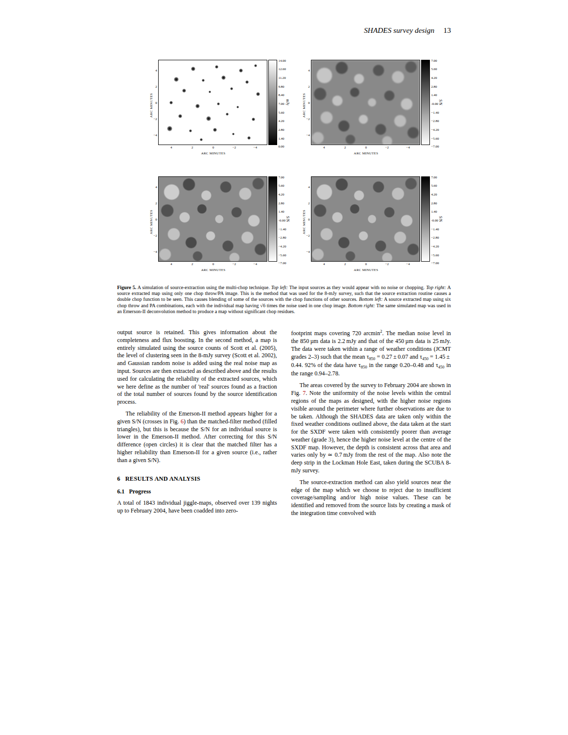SHADES survey design 13
ARC MINUTES
4 2 0 −2 −4
14.00 12.60 11.20 9.80 8.40 7.00 5.60 4.20 2.80 1.40 0.00
mJy
4 2 0 −2 −4
ARC MINUTES
ARC MINUTES
4 2 0 −2 −4
7.00 5.60 4.20 2.80 1.40 -0.00 −1.40 −2.80 −4.20 −5.60 −7.00
S/N
4 2 0 −2 −4
ARC MINUTES
ARC MINUTES
4 2 0 −2 −4
7.00 5.60 4.20 2.80 1.40 -0.00 −1.40 −2.80 −4.20 −5.60 −7.00
S/N
4 2 0 −2 −4
ARC MINUTES
ARC MINUTES
4 2 0 −2 −4
7.00 5.60 4.20 2.80 1.40 -0.00 −1.40 −2.80 −4.20 −5.60 −7.00
S/N
4 2 0 −2 −4
ARC MINUTES
Figure 5. A simulation of source-extraction using the multi-chop technique. Top left: The input sources as they would appear with no noise or chopping. Top right: A source extracted map using only one chop throw/PA image. This is the method that was used for the 8-mJy survey, such that the source extraction routine causes a double chop function to be seen. This causes blending of some of the sources with the chop functions of other sources. Bottom left: A source extracted map using six chop throw and PA combinations, each with the individual map having √6 times the noise used in one chop image. Bottom right: The same simulated map was used in an Emerson-II deconvolution method to produce a map without significant chop residues.
output source is retained. This gives information about the completeness and flux boosting. In the second method, a map is entirely simulated using the source counts of Scott et al. (2005), the level of clustering seen in the 8-mJy survey (Scott et al. 2002), and Gaussian random noise is added using the real noise map as input. Sources are then extracted as described above and the results used for calculating the reliability of the extracted sources, which we here define as the number of 'real' sources found as a fraction of the total number of sources found by the source identification process.
The reliability of the Emerson-II method appears higher for a given S/N (crosses in Fig. 6) than the matched-filter method (filled triangles), but this is because the S/N for an individual source is lower in the Emerson-II method. After correcting for this S/N difference (open circles) it is clear that the matched filter has a higher reliability than Emerson-II for a given source (i.e., rather than a given S/N).
6 Results and analysis
6.1 Progress
A total of 1843 individual jiggle-maps, observed over 139 nights up to February 2004, have been coadded into zero-
footprint maps covering 720 arcmin2. The median noise level in the 850 µm data is 2.2 mJy and that of the 450 µm data is 25 mJy. The data were taken within a range of weather conditions (JCMT grades 2–3) such that the mean τ850 = 0.27 ± 0.07 and τ450 = 1.45 ± 0.44. 92% of the data have τ850 in the range 0.20–0.48 and τ450 in the range 0.94–2.78.
The areas covered by the survey to February 2004 are shown in Fig. 7. Note the uniformity of the noise levels within the central regions of the maps as designed, with the higher noise regions visible around the perimeter where further observations are due to be taken. Although the SHADES data are taken only within the fixed weather conditions outlined above, the data taken at the start for the SXDF were taken with consistently poorer than average weather (grade 3), hence the higher noise level at the centre of the SXDF map. However, the depth is consistent across that area and varies only by ≃ 0.7 mJy from the rest of the map. Also note the deep strip in the Lockman Hole East, taken during the SCUBA 8-mJy survey.
The source-extraction method can also yield sources near the edge of the map which we choose to reject due to insufficient coverage/sampling and/or high noise values. These can be identified and removed from the source lists by creating a mask of the integration time convolved with